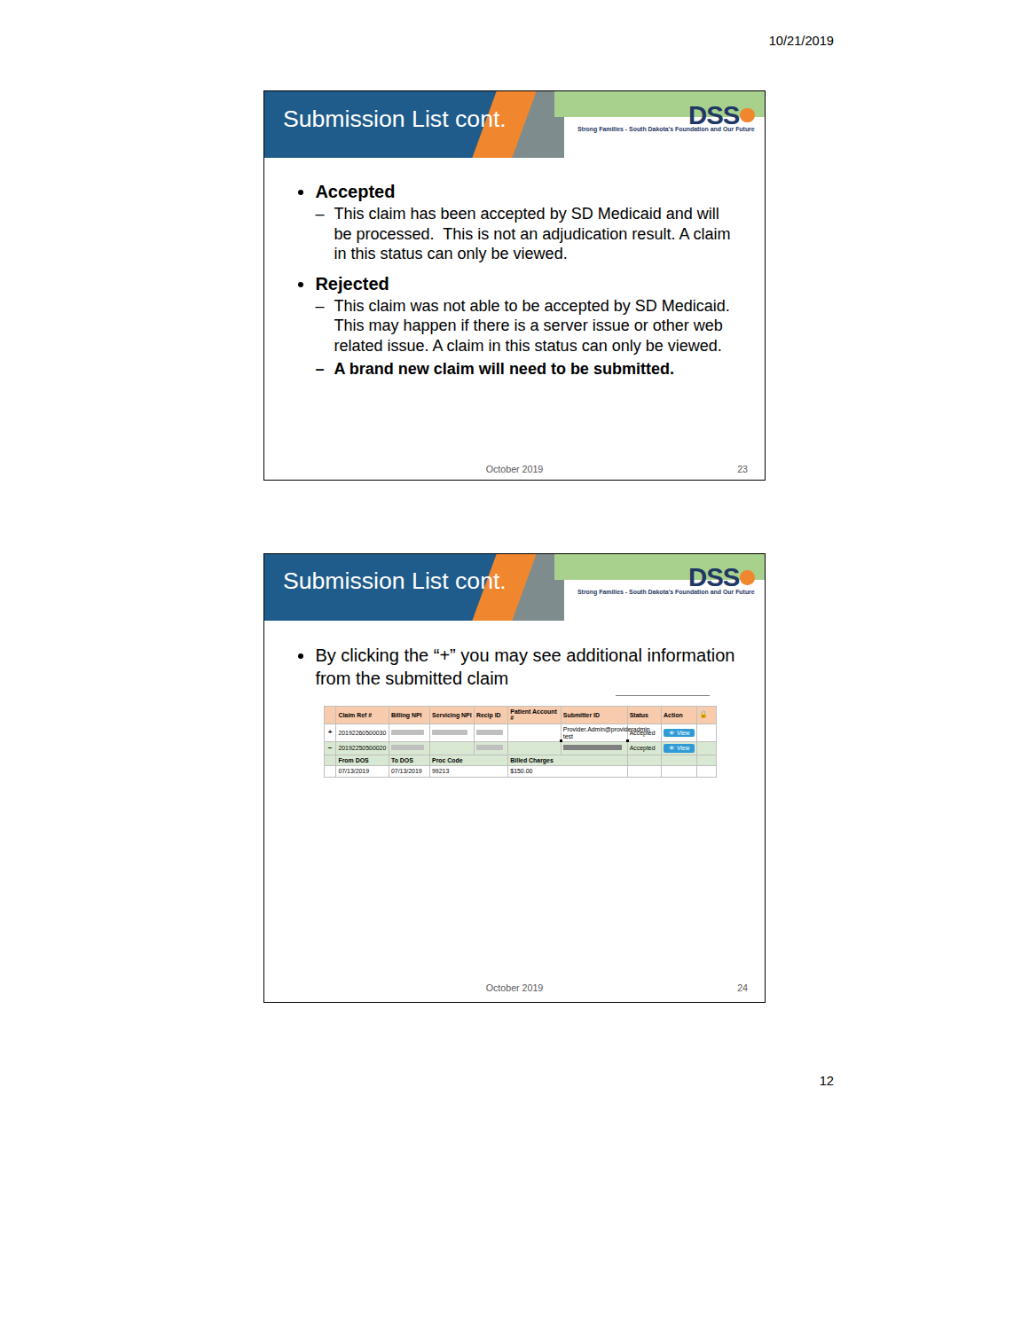10/21/2019
Submission List cont.
DSS
Strong Families - South Dakota's Foundation and Our Future
Accepted
This claim has been accepted by SD Medicaid and will be processed. This is not an adjudication result. A claim in this status can only be viewed.
Rejected
This claim was not able to be accepted by SD Medicaid. This may happen if there is a server issue or other web related issue. A claim in this status can only be viewed.
A brand new claim will need to be submitted.
October 2019 23
Submission List cont.
DSS
Strong Families - South Dakota's Foundation and Our Future
By clicking the “+” you may see additional information from the submitted claim
| | Claim Ref # | Billing NPI | Servicing NPI | Recip ID | Patient Account # | Submitter ID | Status | Action | 🔒 |
| --- | --- | --- | --- | --- | --- | --- | --- | --- | --- |
| + | 20192260500030 | | | | | Provider.Admin@provideradmin test | Accepted | 👁 View | |
| − | 20192250500020 | | | | | | Accepted | 👁 View | |
| | From DOS | To DOS | Proc Code | Billed Charges | | | |
| | 07/13/2019 | 07/13/2019 | 99213 | $150.00 | | | |
October 2019 24
12